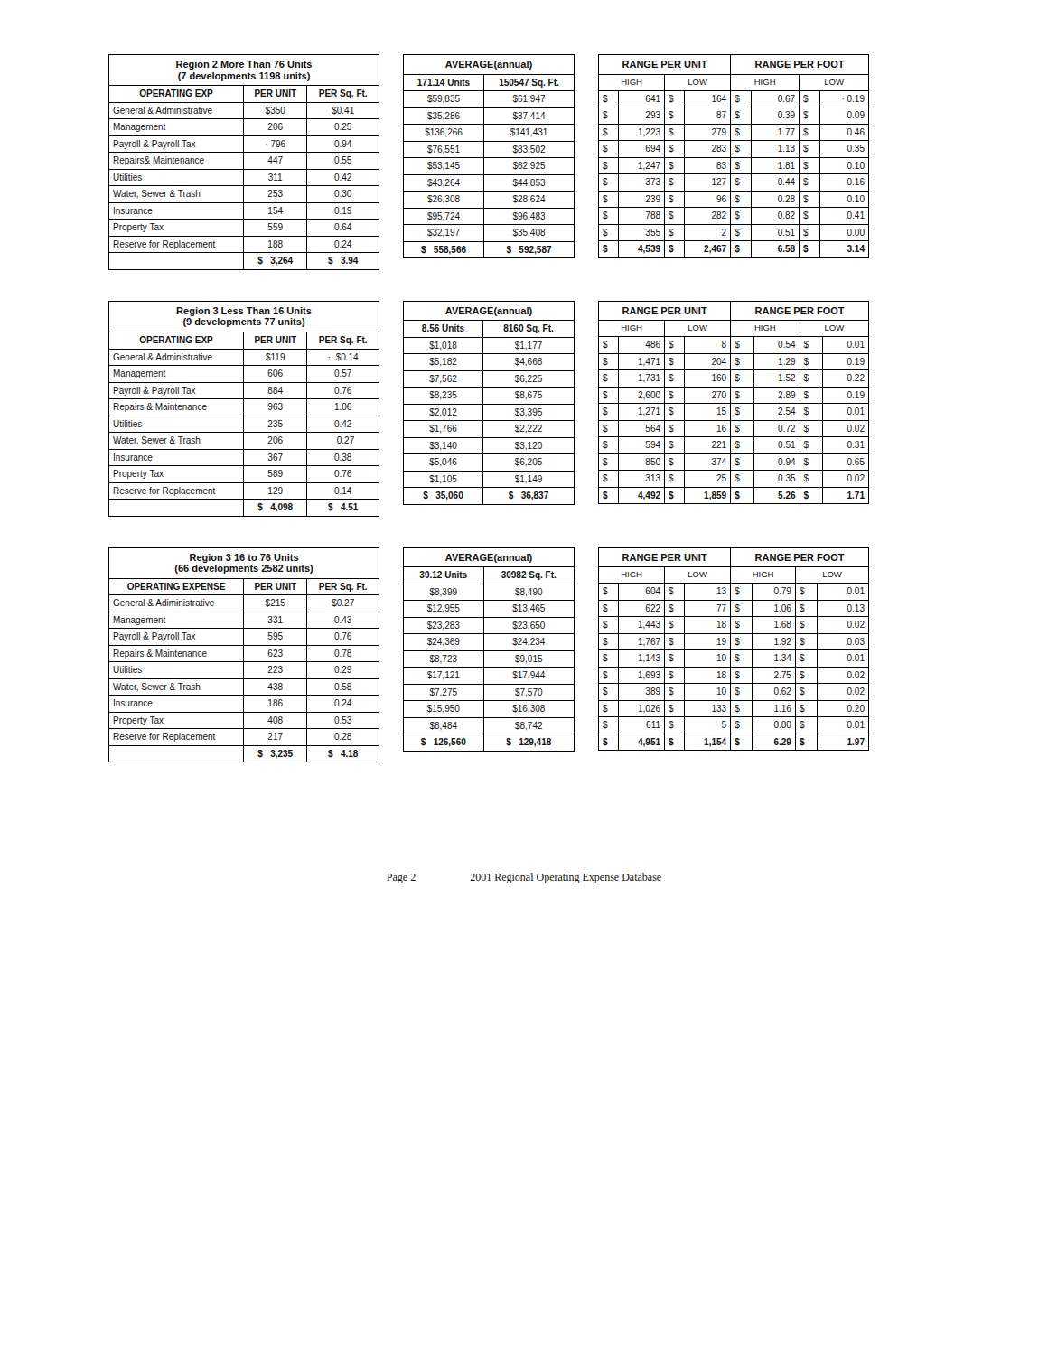| Region 2 More Than 76 Units (7 developments 1198 units) |
| OPERATING EXP | PER UNIT | PER Sq. Ft. |
| General & Administrative | $350 | $0.41 |
| Management | 206 | 0.25 |
| Payroll & Payroll Tax | · 796 | 0.94 |
| Repairs& Maintenance | 447 | 0.55 |
| Utilities | 311 | 0.42 |
| Water, Sewer & Trash | 253 | 0.30 |
| Insurance | 154 | 0.19 |
| Property Tax | 559 | 0.64 |
| Reserve for Replacement | 188 | 0.24 |
| | $ 3,264 | $ 3.94 |
| AVERAGE(annual) |
| 171.14 Units | 150547 Sq. Ft. |
| $59,835 | $61,947 |
| $35,286 | $37,414 |
| $136,266 | $141,431 |
| $76,551 | $83,502 |
| $53,145 | $62,925 |
| $43,264 | $44,853 |
| $26,308 | $28,624 |
| $95,724 | $96,483 |
| $32,197 | $35,408 |
| $ 558,566 | $ 592,587 |
| RANGE PER UNIT | RANGE PER FOOT |
| HIGH | LOW | HIGH | LOW |
| $ | 641 | $ | 164 | $ | 0.67 | $ | · 0.19 |
| $ | 293 | $ | 87 | $ | 0.39 | $ | 0.09 |
| $ | 1,223 | $ | 279 | $ | 1.77 | $ | 0.46 |
| $ | 694 | $ | 283 | $ | 1.13 | $ | 0.35 |
| $ | 1,247 | $ | 83 | $ | 1.81 | $ | 0.10 |
| $ | 373 | $ | 127 | $ | 0.44 | $ | 0.16 |
| $ | 239 | $ | 96 | $ | 0.28 | $ | 0.10 |
| $ | 788 | $ | 282 | $ | 0.82 | $ | 0.41 |
| $ | 355 | $ | 2 | $ | 0.51 | $ | 0.00 |
| $ | 4,539 | $ | 2,467 | $ | 6.58 | $ | 3.14 |
| Region 3 Less Than 16 Units (9 developments 77 units) |
| OPERATING EXP | PER UNIT | PER Sq. Ft. |
| General & Administrative | $119 | · $0.14 |
| Management | 606 | 0.57 |
| Payroll & Payroll Tax | 884 | 0.76 |
| Repairs & Maintenance | 963 | 1.06 |
| Utilities | 235 | 0.42 |
| Water, Sewer & Trash | 206 | 0.27 |
| Insurance | 367 | 0.38 |
| Property Tax | 589 | 0.76 |
| Reserve for Replacement | 129 | 0.14 |
| | $ 4,098 | $ 4.51 |
| AVERAGE(annual) |
| 8.56 Units | 8160 Sq. Ft. |
| $1,018 | $1,177 |
| $5,182 | $4,668 |
| $7,562 | $6,225 |
| $8,235 | $8,675 |
| $2,012 | $3,395 |
| $1,766 | $2,222 |
| $3,140 | $3,120 |
| $5,046 | $6,205 |
| $1,105 | $1,149 |
| $ 35,060 | $ 36,837 |
| RANGE PER UNIT | RANGE PER FOOT |
| HIGH | LOW | HIGH | LOW |
| $ | 486 | $ | 8 | $ | 0.54 | $ | 0.01 |
| $ | 1,471 | $ | 204 | $ | 1.29 | $ | 0.19 |
| $ | 1,731 | $ | 160 | $ | 1.52 | $ | 0.22 |
| $ | 2,600 | $ | 270 | $ | 2.89 | $ | 0.19 |
| $ | 1,271 | $ | 15 | $ | 2.54 | $ | 0.01 |
| $ | 564 | $ | 16 | $ | 0.72 | $ | 0.02 |
| $ | 594 | $ | 221 | $ | 0.51 | $ | 0.31 |
| $ | 850 | $ | 374 | $ | 0.94 | $ | 0.65 |
| $ | 313 | $ | 25 | $ | 0.35 | $ | 0.02 |
| $ | 4,492 | $ | 1,859 | $ | 5.26 | $ | 1.71 |
| Region 3 16 to 76 Units (66 developments 2582 units) |
| OPERATING EXPENSE | PER UNIT | PER Sq. Ft. |
| General & Adiministrative | $215 | $0.27 |
| Management | 331 | 0.43 |
| Payroll & Payroll Tax | 595 | 0.76 |
| Repairs & Maintenance | 623 | 0.78 |
| Utilities | 223 | 0.29 |
| Water, Sewer & Trash | 438 | 0.58 |
| Insurance | 186 | 0.24 |
| Property Tax | 408 | 0.53 |
| Reserve for Replacement | 217 | 0.28 |
| | $ 3,235 | $ 4.18 |
| AVERAGE(annual) |
| 39.12 Units | 30982 Sq. Ft. |
| $8,399 | $8,490 |
| $12,955 | $13,465 |
| $23,283 | $23,650 |
| $24,369 | $24,234 |
| $8,723 | $9,015 |
| $17,121 | $17,944 |
| $7,275 | $7,570 |
| $15,950 | $16,308 |
| $8,484 | $8,742 |
| $ 126,560 | $ 129,418 |
| RANGE PER UNIT | RANGE PER FOOT |
| HIGH | LOW | HIGH | LOW |
| $ | 604 | $ | 13 | $ | 0.79 | $ | 0.01 |
| $ | 622 | $ | 77 | $ | 1.06 | $ | 0.13 |
| $ | 1,443 | $ | 18 | $ | 1.68 | $ | 0.02 |
| $ | 1,767 | $ | 19 | $ | 1.92 | $ | 0.03 |
| $ | 1,143 | $ | 10 | $ | 1.34 | $ | 0.01 |
| $ | 1,693 | $ | 18 | $ | 2.75 | $ | 0.02 |
| $ | 389 | $ | 10 | $ | 0.62 | $ | 0.02 |
| $ | 1,026 | $ | 133 | $ | 1.16 | $ | 0.20 |
| $ | 611 | $ | 5 | $ | 0.80 | $ | 0.01 |
| $ | 4,951 | $ | 1,154 | $ | 6.29 | $ | 1.97 |
Page 2 2001 Regional Operating Expense Database